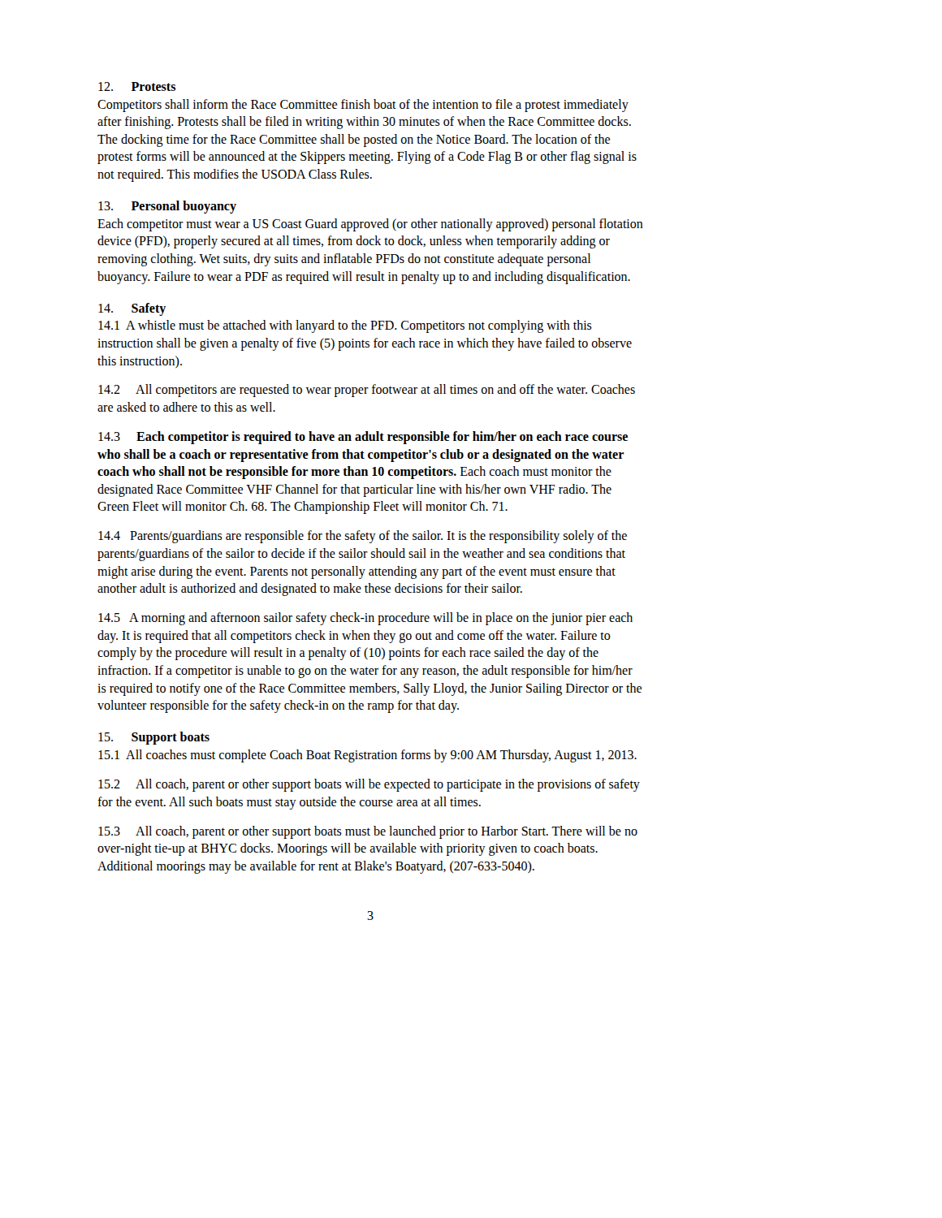12. Protests
Competitors shall inform the Race Committee finish boat of the intention to file a protest immediately after finishing. Protests shall be filed in writing within 30 minutes of when the Race Committee docks. The docking time for the Race Committee shall be posted on the Notice Board. The location of the protest forms will be announced at the Skippers meeting. Flying of a Code Flag B or other flag signal is not required. This modifies the USODA Class Rules.
13. Personal buoyancy
Each competitor must wear a US Coast Guard approved (or other nationally approved) personal flotation device (PFD), properly secured at all times, from dock to dock, unless when temporarily adding or removing clothing. Wet suits, dry suits and inflatable PFDs do not constitute adequate personal buoyancy. Failure to wear a PDF as required will result in penalty up to and including disqualification.
14. Safety
14.1 A whistle must be attached with lanyard to the PFD. Competitors not complying with this instruction shall be given a penalty of five (5) points for each race in which they have failed to observe this instruction).
14.2 All competitors are requested to wear proper footwear at all times on and off the water. Coaches are asked to adhere to this as well.
14.3 Each competitor is required to have an adult responsible for him/her on each race course who shall be a coach or representative from that competitor's club or a designated on the water coach who shall not be responsible for more than 10 competitors. Each coach must monitor the designated Race Committee VHF Channel for that particular line with his/her own VHF radio. The Green Fleet will monitor Ch. 68. The Championship Fleet will monitor Ch. 71.
14.4 Parents/guardians are responsible for the safety of the sailor. It is the responsibility solely of the parents/guardians of the sailor to decide if the sailor should sail in the weather and sea conditions that might arise during the event. Parents not personally attending any part of the event must ensure that another adult is authorized and designated to make these decisions for their sailor.
14.5 A morning and afternoon sailor safety check-in procedure will be in place on the junior pier each day. It is required that all competitors check in when they go out and come off the water. Failure to comply by the procedure will result in a penalty of (10) points for each race sailed the day of the infraction. If a competitor is unable to go on the water for any reason, the adult responsible for him/her is required to notify one of the Race Committee members, Sally Lloyd, the Junior Sailing Director or the volunteer responsible for the safety check-in on the ramp for that day.
15. Support boats
15.1 All coaches must complete Coach Boat Registration forms by 9:00 AM Thursday, August 1, 2013.
15.2 All coach, parent or other support boats will be expected to participate in the provisions of safety for the event. All such boats must stay outside the course area at all times.
15.3 All coach, parent or other support boats must be launched prior to Harbor Start. There will be no over-night tie-up at BHYC docks. Moorings will be available with priority given to coach boats. Additional moorings may be available for rent at Blake's Boatyard, (207-633-5040).
3